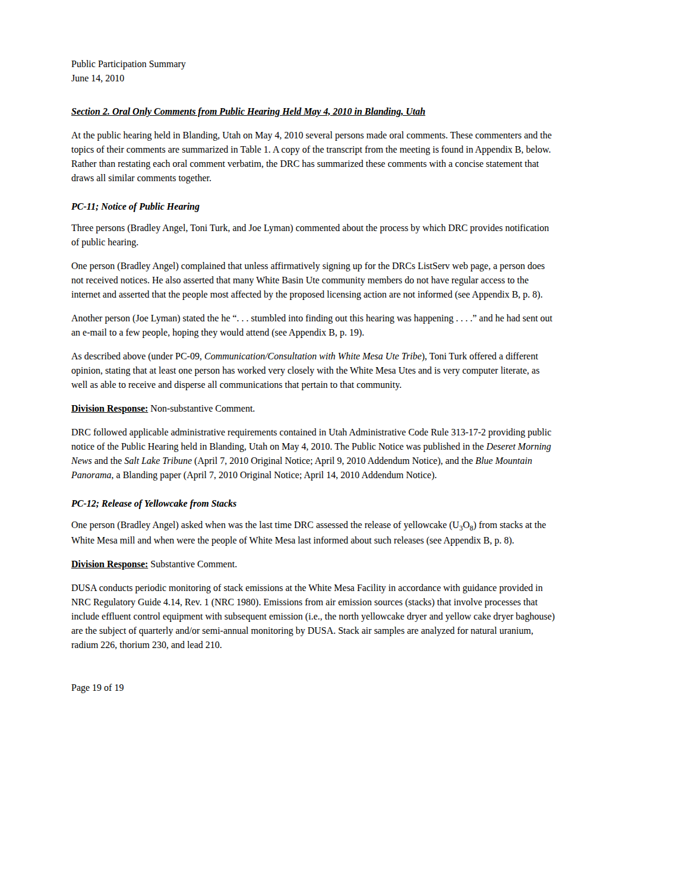Public Participation Summary
June 14, 2010
Section 2. Oral Only Comments from Public Hearing Held May 4, 2010 in Blanding, Utah
At the public hearing held in Blanding, Utah on May 4, 2010 several persons made oral comments. These commenters and the topics of their comments are summarized in Table 1. A copy of the transcript from the meeting is found in Appendix B, below. Rather than restating each oral comment verbatim, the DRC has summarized these comments with a concise statement that draws all similar comments together.
PC-11; Notice of Public Hearing
Three persons (Bradley Angel, Toni Turk, and Joe Lyman) commented about the process by which DRC provides notification of public hearing.
One person (Bradley Angel) complained that unless affirmatively signing up for the DRCs ListServ web page, a person does not received notices. He also asserted that many White Basin Ute community members do not have regular access to the internet and asserted that the people most affected by the proposed licensing action are not informed (see Appendix B, p. 8).
Another person (Joe Lyman) stated the he “. . . stumbled into finding out this hearing was happening . . . .” and he had sent out an e-mail to a few people, hoping they would attend (see Appendix B, p. 19).
As described above (under PC-09, Communication/Consultation with White Mesa Ute Tribe), Toni Turk offered a different opinion, stating that at least one person has worked very closely with the White Mesa Utes and is very computer literate, as well as able to receive and disperse all communications that pertain to that community.
Division Response: Non-substantive Comment.
DRC followed applicable administrative requirements contained in Utah Administrative Code Rule 313-17-2 providing public notice of the Public Hearing held in Blanding, Utah on May 4, 2010. The Public Notice was published in the Deseret Morning News and the Salt Lake Tribune (April 7, 2010 Original Notice; April 9, 2010 Addendum Notice), and the Blue Mountain Panorama, a Blanding paper (April 7, 2010 Original Notice; April 14, 2010 Addendum Notice).
PC-12; Release of Yellowcake from Stacks
One person (Bradley Angel) asked when was the last time DRC assessed the release of yellowcake (U3O8) from stacks at the White Mesa mill and when were the people of White Mesa last informed about such releases (see Appendix B, p. 8).
Division Response: Substantive Comment.
DUSA conducts periodic monitoring of stack emissions at the White Mesa Facility in accordance with guidance provided in NRC Regulatory Guide 4.14, Rev. 1 (NRC 1980). Emissions from air emission sources (stacks) that involve processes that include effluent control equipment with subsequent emission (i.e., the north yellowcake dryer and yellow cake dryer baghouse) are the subject of quarterly and/or semi-annual monitoring by DUSA. Stack air samples are analyzed for natural uranium, radium 226, thorium 230, and lead 210.
Page 19 of 19